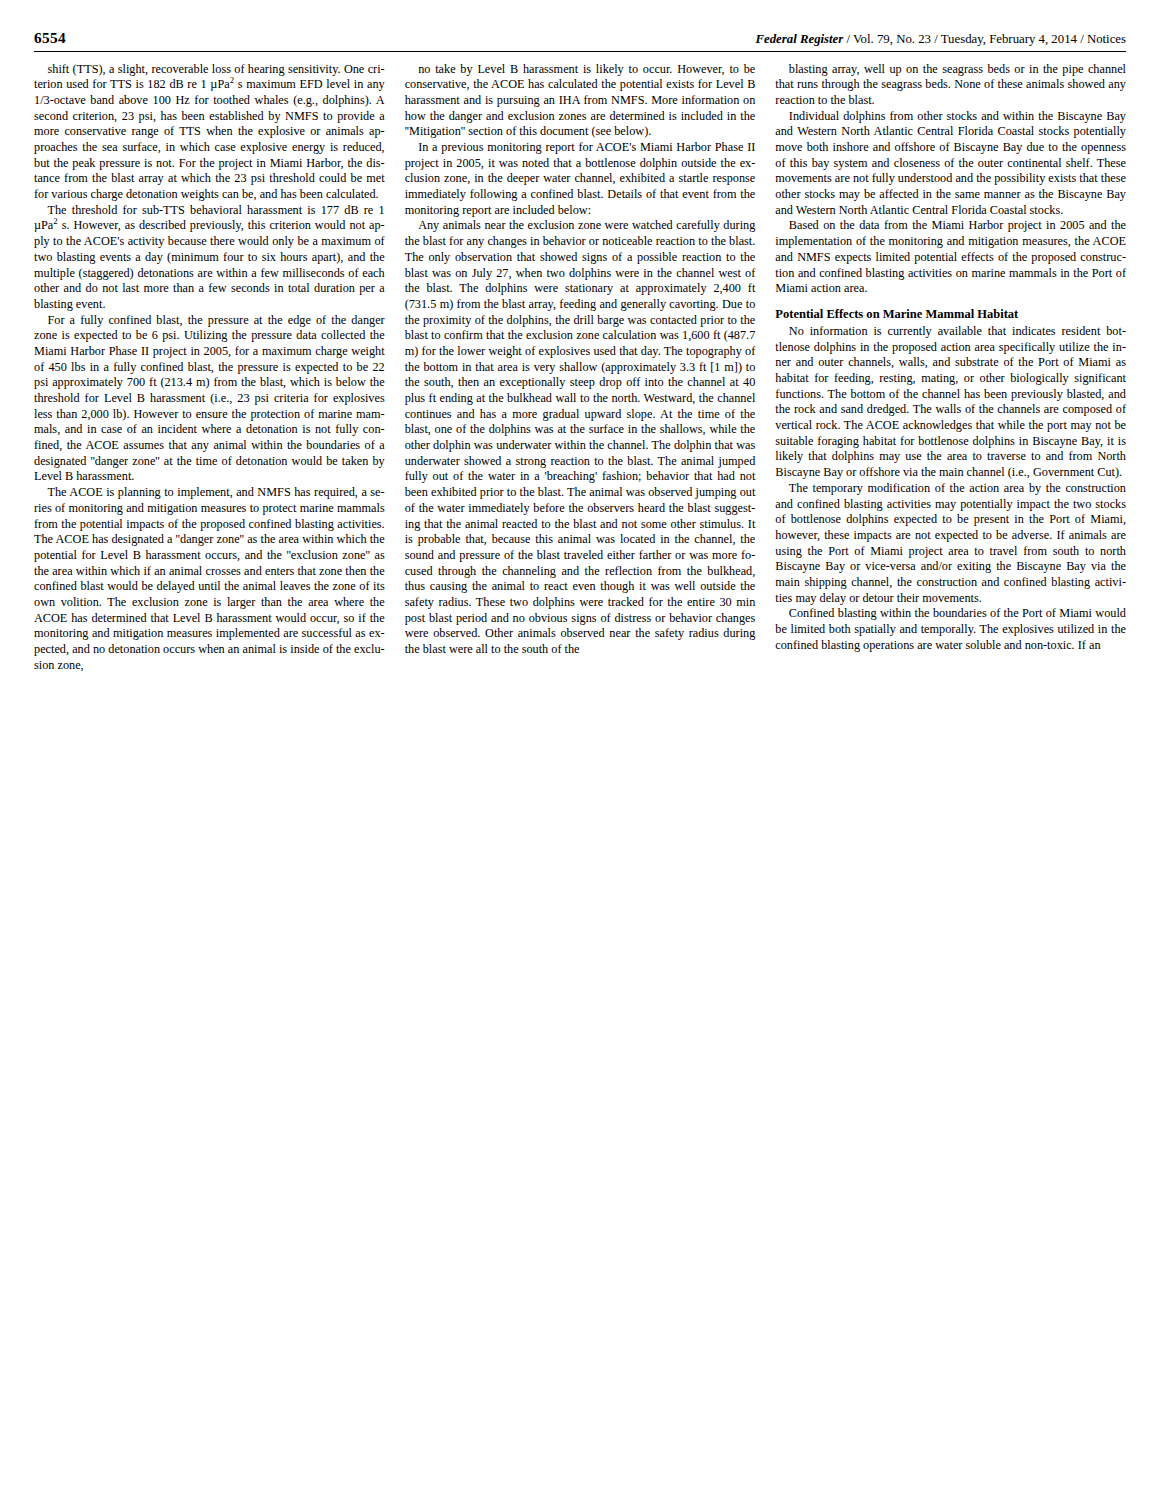6554 Federal Register / Vol. 79, No. 23 / Tuesday, February 4, 2014 / Notices
shift (TTS), a slight, recoverable loss of hearing sensitivity. One criterion used for TTS is 182 dB re 1 µPa2 s maximum EFD level in any 1/3-octave band above 100 Hz for toothed whales (e.g., dolphins). A second criterion, 23 psi, has been established by NMFS to provide a more conservative range of TTS when the explosive or animals approaches the sea surface, in which case explosive energy is reduced, but the peak pressure is not. For the project in Miami Harbor, the distance from the blast array at which the 23 psi threshold could be met for various charge detonation weights can be, and has been calculated.
The threshold for sub-TTS behavioral harassment is 177 dB re 1 µPa2 s. However, as described previously, this criterion would not apply to the ACOE's activity because there would only be a maximum of two blasting events a day (minimum four to six hours apart), and the multiple (staggered) detonations are within a few milliseconds of each other and do not last more than a few seconds in total duration per a blasting event.
For a fully confined blast, the pressure at the edge of the danger zone is expected to be 6 psi. Utilizing the pressure data collected the Miami Harbor Phase II project in 2005, for a maximum charge weight of 450 lbs in a fully confined blast, the pressure is expected to be 22 psi approximately 700 ft (213.4 m) from the blast, which is below the threshold for Level B harassment (i.e., 23 psi criteria for explosives less than 2,000 lb). However to ensure the protection of marine mammals, and in case of an incident where a detonation is not fully confined, the ACOE assumes that any animal within the boundaries of a designated ''danger zone'' at the time of detonation would be taken by Level B harassment.
The ACOE is planning to implement, and NMFS has required, a series of monitoring and mitigation measures to protect marine mammals from the potential impacts of the proposed confined blasting activities. The ACOE has designated a ''danger zone'' as the area within which the potential for Level B harassment occurs, and the ''exclusion zone'' as the area within which if an animal crosses and enters that zone then the confined blast would be delayed until the animal leaves the zone of its own volition. The exclusion zone is larger than the area where the ACOE has determined that Level B harassment would occur, so if the monitoring and mitigation measures implemented are successful as expected, and no detonation occurs when an animal is inside of the exclusion zone,
no take by Level B harassment is likely to occur. However, to be conservative, the ACOE has calculated the potential exists for Level B harassment and is pursuing an IHA from NMFS. More information on how the danger and exclusion zones are determined is included in the ''Mitigation'' section of this document (see below).
In a previous monitoring report for ACOE's Miami Harbor Phase II project in 2005, it was noted that a bottlenose dolphin outside the exclusion zone, in the deeper water channel, exhibited a startle response immediately following a confined blast. Details of that event from the monitoring report are included below:
Any animals near the exclusion zone were watched carefully during the blast for any changes in behavior or noticeable reaction to the blast. The only observation that showed signs of a possible reaction to the blast was on July 27, when two dolphins were in the channel west of the blast. The dolphins were stationary at approximately 2,400 ft (731.5 m) from the blast array, feeding and generally cavorting. Due to the proximity of the dolphins, the drill barge was contacted prior to the blast to confirm that the exclusion zone calculation was 1,600 ft (487.7 m) for the lower weight of explosives used that day. The topography of the bottom in that area is very shallow (approximately 3.3 ft [1 m]) to the south, then an exceptionally steep drop off into the channel at 40 plus ft ending at the bulkhead wall to the north. Westward, the channel continues and has a more gradual upward slope. At the time of the blast, one of the dolphins was at the surface in the shallows, while the other dolphin was underwater within the channel. The dolphin that was underwater showed a strong reaction to the blast. The animal jumped fully out of the water in a 'breaching' fashion; behavior that had not been exhibited prior to the blast. The animal was observed jumping out of the water immediately before the observers heard the blast suggesting that the animal reacted to the blast and not some other stimulus. It is probable that, because this animal was located in the channel, the sound and pressure of the blast traveled either farther or was more focused through the channeling and the reflection from the bulkhead, thus causing the animal to react even though it was well outside the safety radius. These two dolphins were tracked for the entire 30 min post blast period and no obvious signs of distress or behavior changes were observed. Other animals observed near the safety radius during the blast were all to the south of the
blasting array, well up on the seagrass beds or in the pipe channel that runs through the seagrass beds. None of these animals showed any reaction to the blast.
Individual dolphins from other stocks and within the Biscayne Bay and Western North Atlantic Central Florida Coastal stocks potentially move both inshore and offshore of Biscayne Bay due to the openness of this bay system and closeness of the outer continental shelf. These movements are not fully understood and the possibility exists that these other stocks may be affected in the same manner as the Biscayne Bay and Western North Atlantic Central Florida Coastal stocks.
Based on the data from the Miami Harbor project in 2005 and the implementation of the monitoring and mitigation measures, the ACOE and NMFS expects limited potential effects of the proposed construction and confined blasting activities on marine mammals in the Port of Miami action area.
Potential Effects on Marine Mammal Habitat
No information is currently available that indicates resident bottlenose dolphins in the proposed action area specifically utilize the inner and outer channels, walls, and substrate of the Port of Miami as habitat for feeding, resting, mating, or other biologically significant functions. The bottom of the channel has been previously blasted, and the rock and sand dredged. The walls of the channels are composed of vertical rock. The ACOE acknowledges that while the port may not be suitable foraging habitat for bottlenose dolphins in Biscayne Bay, it is likely that dolphins may use the area to traverse to and from North Biscayne Bay or offshore via the main channel (i.e., Government Cut).
The temporary modification of the action area by the construction and confined blasting activities may potentially impact the two stocks of bottlenose dolphins expected to be present in the Port of Miami, however, these impacts are not expected to be adverse. If animals are using the Port of Miami project area to travel from south to north Biscayne Bay or vice-versa and/or exiting the Biscayne Bay via the main shipping channel, the construction and confined blasting activities may delay or detour their movements.
Confined blasting within the boundaries of the Port of Miami would be limited both spatially and temporally. The explosives utilized in the confined blasting operations are water soluble and non-toxic. If an